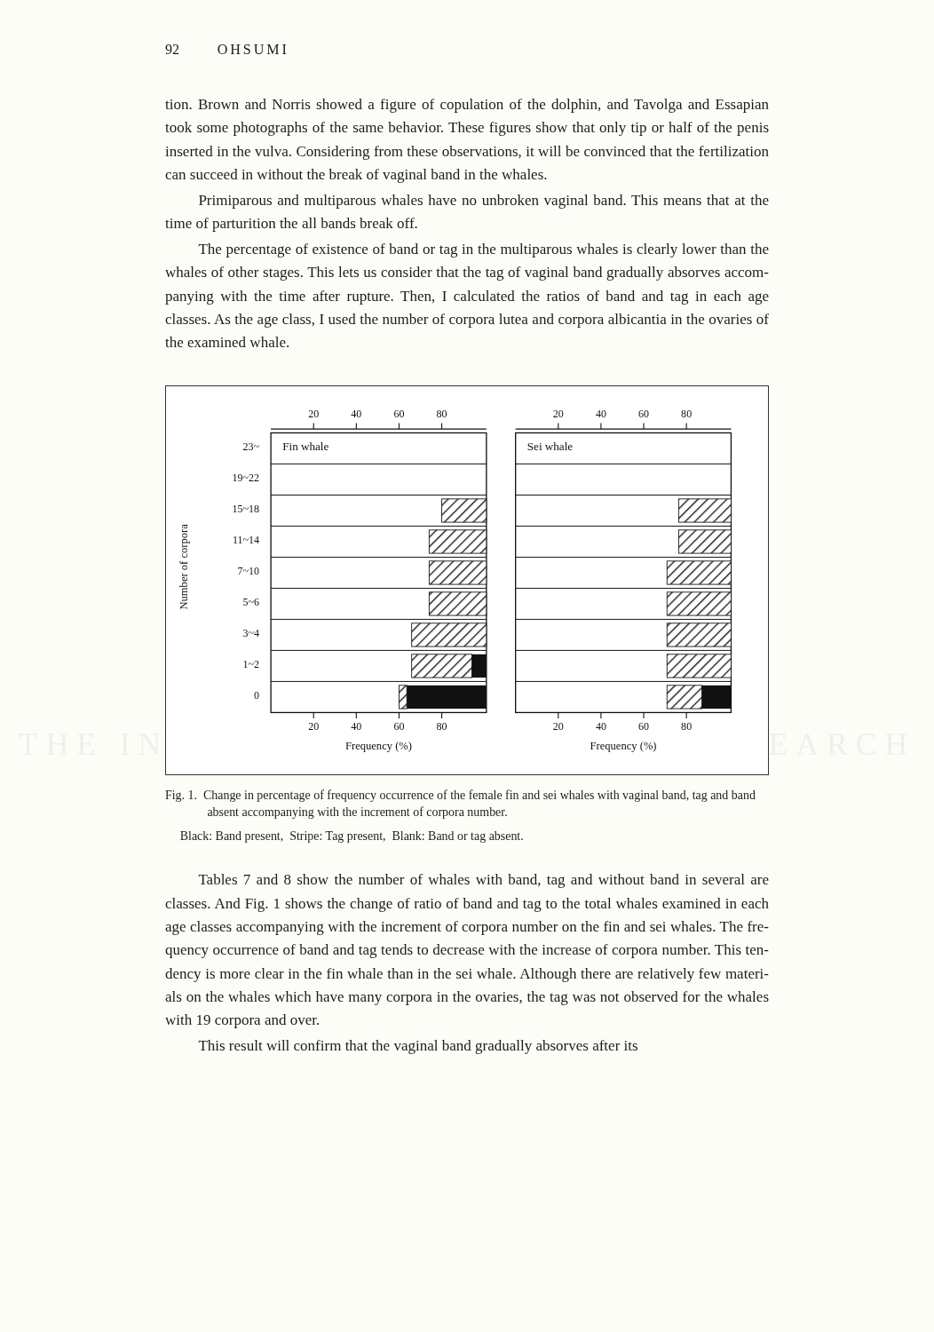The Institute of Cetacean Research
92 OHSUMI
tion. Brown and Norris showed a figure of copulation of the dolphin, and Tavolga and Essapian took some photographs of the same behavior. These figures show that only tip or half of the penis inserted in the vulva. Considering from these observations, it will be convinced that the fertilization can succeed in without the break of vaginal band in the whales.
Primiparous and multiparous whales have no unbroken vaginal band. This means that at the time of parturition the all bands break off.
The percentage of existence of band or tag in the multiparous whales is clearly lower than the whales of other stages. This lets us consider that the tag of vaginal band gradually absorves accompanying with the time after rupture. Then, I calculated the ratios of band and tag in each age classes. As the age class, I used the number of corpora lutea and corpora albicantia in the ovaries of the examined whale.
Number of corpora 23~ 19~22 15~18 11~14 7~10 5~6 3~4 1~2 0 20 40 60 80 Fin whale 20 40 60 80 Frequency (%) 20 40 60 80 Sei whale 20 40 60 80 Frequency (%)
Fig. 1. Change in percentage of frequency occurrence of the female fin and sei whales with vaginal band, tag and band absent accompanying with the increment of corpora number. Black: Band present, Stripe: Tag present, Blank: Band or tag absent.
Tables 7 and 8 show the number of whales with band, tag and without band in several are classes. And Fig. 1 shows the change of ratio of band and tag to the total whales examined in each age classes accompanying with the increment of corpora number on the fin and sei whales. The frequency occurrence of band and tag tends to decrease with the increase of corpora number. This tendency is more clear in the fin whale than in the sei whale. Although there are relatively few materials on the whales which have many corpora in the ovaries, the tag was not observed for the whales with 19 corpora and over.
This result will confirm that the vaginal band gradually absorves after its